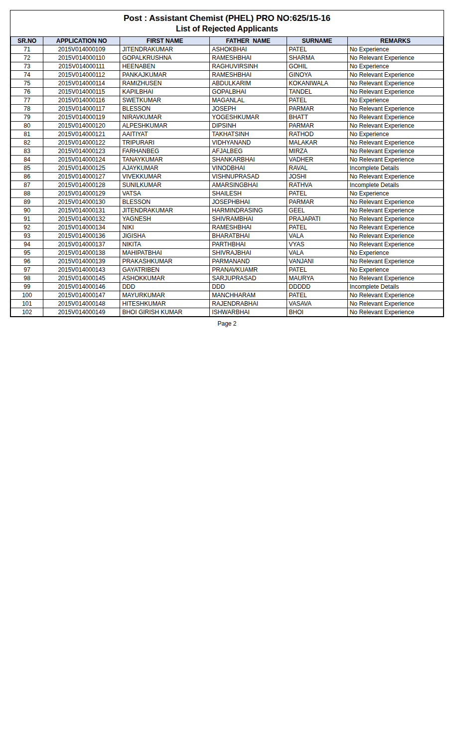Post : Assistant Chemist (PHEL) PRO NO:625/15-16
List of Rejected Applicants
| SR.NO | APPLICATION NO | FIRST NAME | FATHER NAME | SURNAME | REMARKS |
| --- | --- | --- | --- | --- | --- |
| 71 | 2015V014000109 | JITENDRAKUMAR | ASHOKBHAI | PATEL | No Experience |
| 72 | 2015V014000110 | GOPALKRUSHNA | RAMESHBHAI | SHARMA | No Relevant Experience |
| 73 | 2015V014000111 | HEENABEN | RAGHUVIRSINH | GOHIL | No Experience |
| 74 | 2015V014000112 | PANKAJKUMAR | RAMESHBHAI | GINOYA | No Relevant Experience |
| 75 | 2015V014000114 | RAMIZHUSEN | ABDULKARIM | KOKANIWALA | No Relevant Experience |
| 76 | 2015V014000115 | KAPILBHAI | GOPALBHAI | TANDEL | No Relevant Experience |
| 77 | 2015V014000116 | SWETKUMAR | MAGANLAL | PATEL | No Experience |
| 78 | 2015V014000117 | BLESSON | JOSEPH | PARMAR | No Relevant Experience |
| 79 | 2015V014000119 | NIRAVKUMAR | YOGESHKUMAR | BHATT | No Relevant Experience |
| 80 | 2015V014000120 | ALPESHKUMAR | DIPSINH | PARMAR | No Relevant Experience |
| 81 | 2015V014000121 | AAITIYAT | TAKHATSINH | RATHOD | No Experience |
| 82 | 2015V014000122 | TRIPURARI | VIDHYANAND | MALAKAR | No Relevant Experience |
| 83 | 2015V014000123 | FARHANBEG | AFJALBEG | MIRZA | No Relevant Experience |
| 84 | 2015V014000124 | TANAYKUMAR | SHANKARBHAI | VADHER | No Relevant Experience |
| 85 | 2015V014000125 | AJAYKUMAR | VINODBHAI | RAVAL | Incomplete Details |
| 86 | 2015V014000127 | VIVEKKUMAR | VISHNUPRASAD | JOSHI | No Relevant Experience |
| 87 | 2015V014000128 | SUNILKUMAR | AMARSINGBHAI | RATHVA | Incomplete Details |
| 88 | 2015V014000129 | VATSA | SHAILESH | PATEL | No Experience |
| 89 | 2015V014000130 | BLESSON | JOSEPHBHAI | PARMAR | No Relevant Experience |
| 90 | 2015V014000131 | JITENDRAKUMAR | HARMINDRASING | GEEL | No Relevant Experience |
| 91 | 2015V014000132 | YAGNESH | SHIVRAMBHAI | PRAJAPATI | No Relevant Experience |
| 92 | 2015V014000134 | NIKI | RAMESHBHAI | PATEL | No Relevant Experience |
| 93 | 2015V014000136 | JIGISHA | BHARATBHAI | VALA | No Relevant Experience |
| 94 | 2015V014000137 | NIKITA | PARTHBHAI | VYAS | No Relevant Experience |
| 95 | 2015V014000138 | MAHIPATBHAI | SHIVRAJBHAI | VALA | No Experience |
| 96 | 2015V014000139 | PRAKASHKUMAR | PARMANAND | VANJANI | No Relevant Experience |
| 97 | 2015V014000143 | GAYATRIBEN | PRANAVKUAMR | PATEL | No Experience |
| 98 | 2015V014000145 | ASHOKKUMAR | SARJUPRASAD | MAURYA | No Relevant Experience |
| 99 | 2015V014000146 | DDD | DDD | DDDDD | Incomplete Details |
| 100 | 2015V014000147 | MAYURKUMAR | MANCHHARAM | PATEL | No Relevant Experience |
| 101 | 2015V014000148 | HITESHKUMAR | RAJENDRABHAI | VASAVA | No Relevant Experience |
| 102 | 2015V014000149 | BHOI GIRISH KUMAR | ISHWARBHAI | BHOI | No Relevant Experience |
Page 2